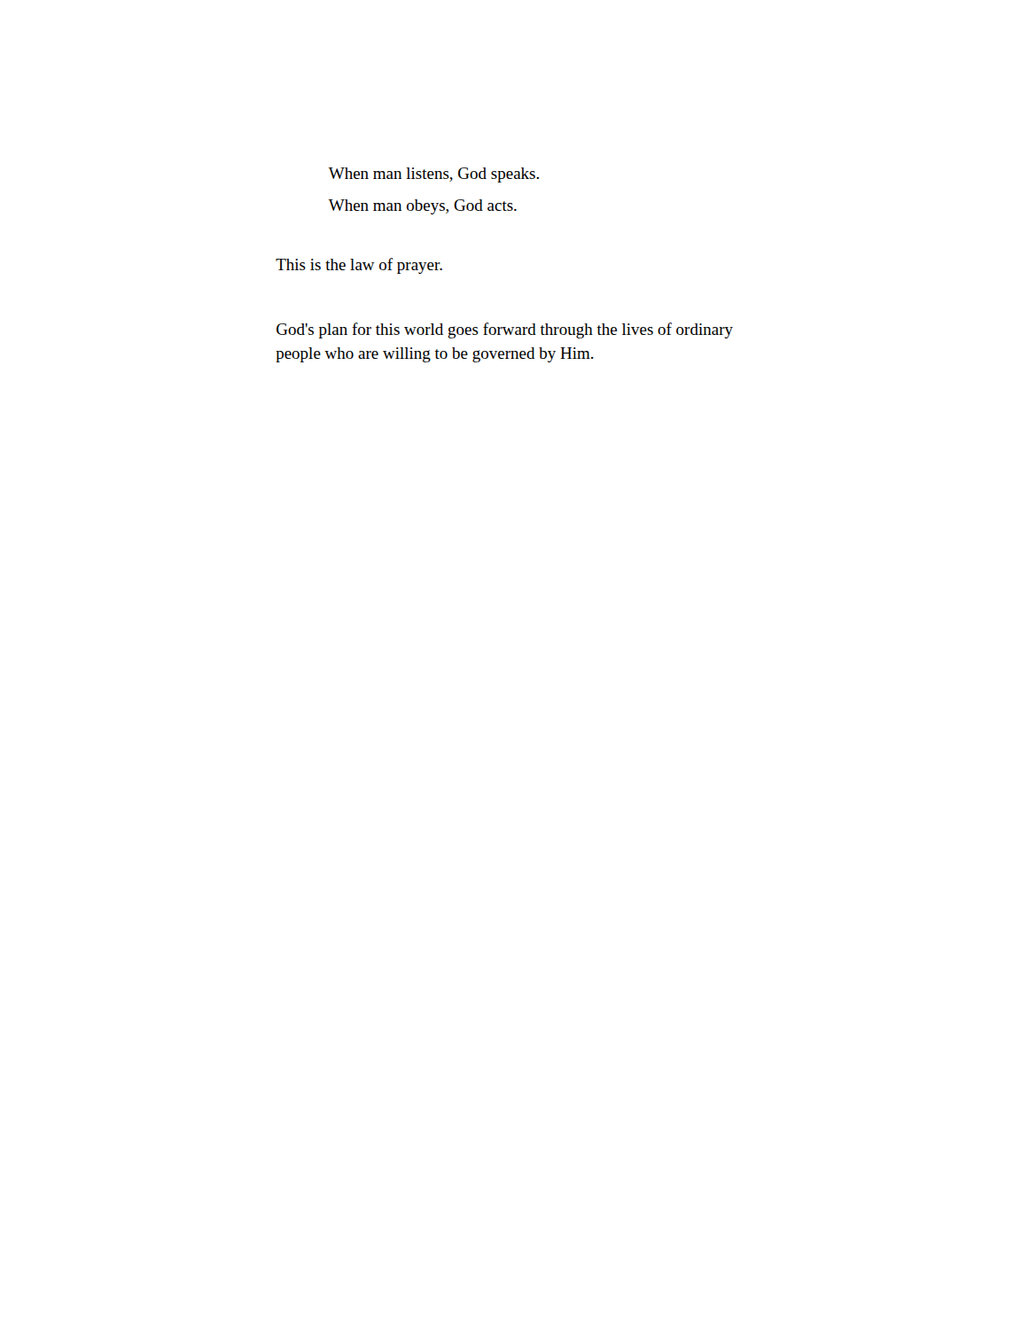When man listens, God speaks.
When man obeys, God acts.
This is the law of prayer.
God's plan for this world goes forward through the lives of ordinary people who are willing to be governed by Him.